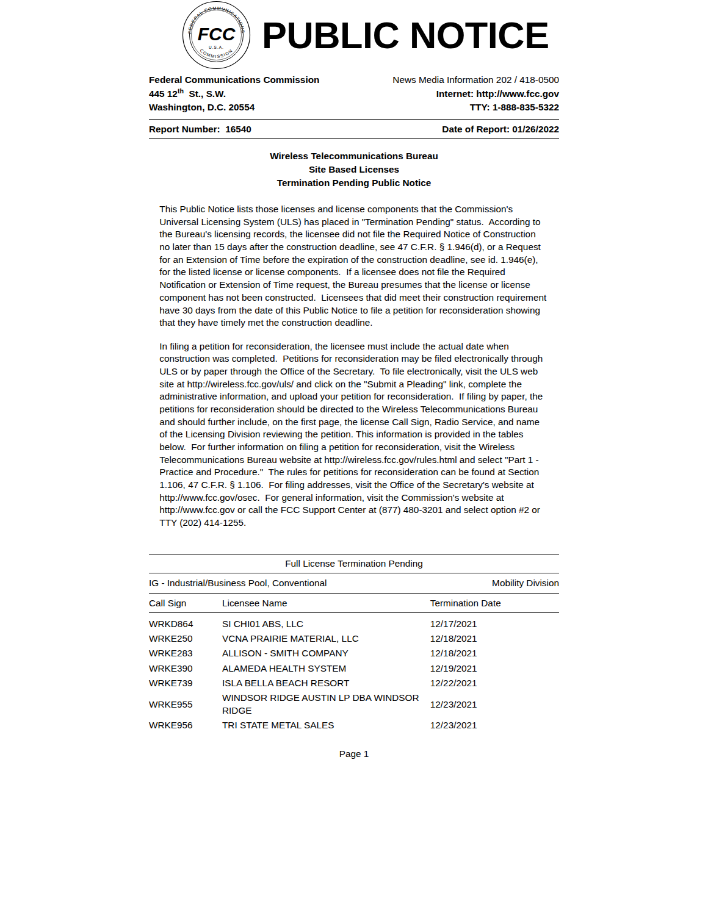FEDERAL COMMUNICATIONS COMMISSION FCC U.S.A.
PUBLIC NOTICE
Federal Communications Commission
445 12th St., S.W.
Washington, D.C. 20554
News Media Information 202 / 418-0500
Internet: http://www.fcc.gov
TTY: 1-888-835-5322
Report Number: 16540
Date of Report: 01/26/2022
Wireless Telecommunications Bureau
Site Based Licenses
Termination Pending Public Notice
This Public Notice lists those licenses and license components that the Commission's Universal Licensing System (ULS) has placed in "Termination Pending" status. According to the Bureau's licensing records, the licensee did not file the Required Notice of Construction no later than 15 days after the construction deadline, see 47 C.F.R. § 1.946(d), or a Request for an Extension of Time before the expiration of the construction deadline, see id. 1.946(e), for the listed license or license components. If a licensee does not file the Required Notification or Extension of Time request, the Bureau presumes that the license or license component has not been constructed. Licensees that did meet their construction requirement have 30 days from the date of this Public Notice to file a petition for reconsideration showing that they have timely met the construction deadline.
In filing a petition for reconsideration, the licensee must include the actual date when construction was completed. Petitions for reconsideration may be filed electronically through ULS or by paper through the Office of the Secretary. To file electronically, visit the ULS web site at http://wireless.fcc.gov/uls/ and click on the "Submit a Pleading" link, complete the administrative information, and upload your petition for reconsideration. If filing by paper, the petitions for reconsideration should be directed to the Wireless Telecommunications Bureau and should further include, on the first page, the license Call Sign, Radio Service, and name of the Licensing Division reviewing the petition. This information is provided in the tables below. For further information on filing a petition for reconsideration, visit the Wireless Telecommunications Bureau website at http://wireless.fcc.gov/rules.html and select "Part 1 - Practice and Procedure." The rules for petitions for reconsideration can be found at Section 1.106, 47 C.F.R. § 1.106. For filing addresses, visit the Office of the Secretary's website at http://www.fcc.gov/osec. For general information, visit the Commission's website at http://www.fcc.gov or call the FCC Support Center at (877) 480-3201 and select option #2 or TTY (202) 414-1255.
Full License Termination Pending
IG - Industrial/Business Pool, Conventional
Mobility Division
| Call Sign | Licensee Name | Termination Date |
| --- | --- | --- |
| WRKD864 | SI CHI01 ABS, LLC | 12/17/2021 |
| WRKE250 | VCNA PRAIRIE MATERIAL, LLC | 12/18/2021 |
| WRKE283 | ALLISON - SMITH COMPANY | 12/18/2021 |
| WRKE390 | ALAMEDA HEALTH SYSTEM | 12/19/2021 |
| WRKE739 | ISLA BELLA BEACH RESORT | 12/22/2021 |
| WRKE955 | WINDSOR RIDGE AUSTIN LP DBA WINDSOR RIDGE | 12/23/2021 |
| WRKE956 | TRI STATE METAL SALES | 12/23/2021 |
Page 1